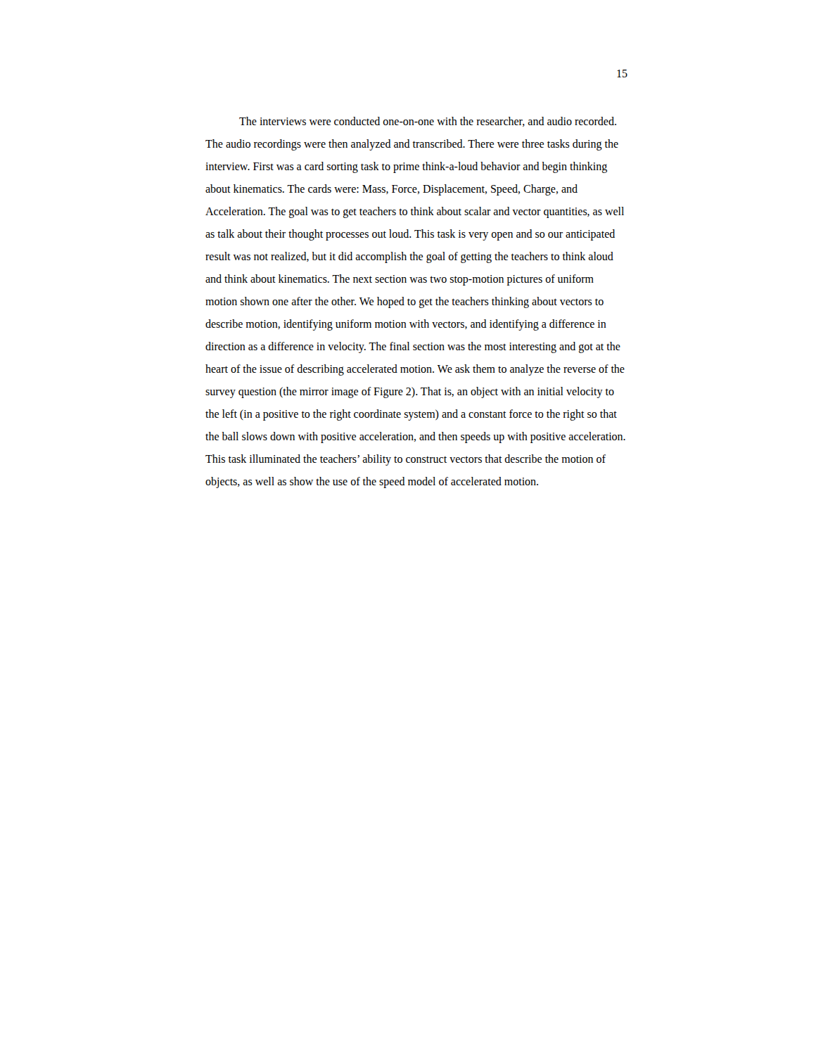15
The interviews were conducted one-on-one with the researcher, and audio recorded. The audio recordings were then analyzed and transcribed. There were three tasks during the interview. First was a card sorting task to prime think-a-loud behavior and begin thinking about kinematics. The cards were: Mass, Force, Displacement, Speed, Charge, and Acceleration. The goal was to get teachers to think about scalar and vector quantities, as well as talk about their thought processes out loud. This task is very open and so our anticipated result was not realized, but it did accomplish the goal of getting the teachers to think aloud and think about kinematics. The next section was two stop-motion pictures of uniform motion shown one after the other. We hoped to get the teachers thinking about vectors to describe motion, identifying uniform motion with vectors, and identifying a difference in direction as a difference in velocity. The final section was the most interesting and got at the heart of the issue of describing accelerated motion. We ask them to analyze the reverse of the survey question (the mirror image of Figure 2). That is, an object with an initial velocity to the left (in a positive to the right coordinate system) and a constant force to the right so that the ball slows down with positive acceleration, and then speeds up with positive acceleration. This task illuminated the teachers’ ability to construct vectors that describe the motion of objects, as well as show the use of the speed model of accelerated motion.